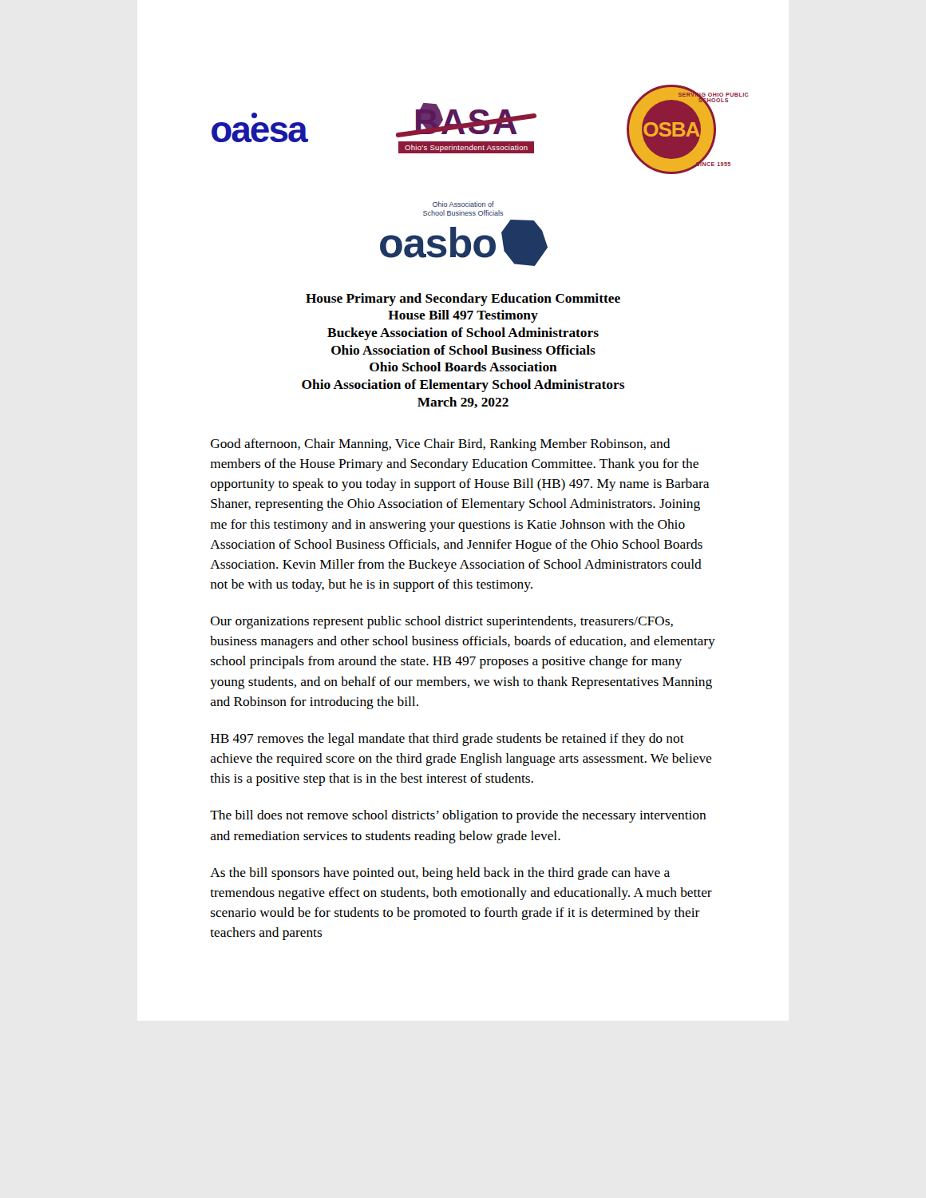oaesa
B ASA
Ohio's Superintendent Association
SERVING OHIO PUBLIC SCHOOLS SINCE 1955
OSBA
Ohio Association of
School Business Officials
oasbo
House Primary and Secondary Education Committee
House Bill 497 Testimony
Buckeye Association of School Administrators
Ohio Association of School Business Officials
Ohio School Boards Association
Ohio Association of Elementary School Administrators
March 29, 2022
Good afternoon, Chair Manning, Vice Chair Bird, Ranking Member Robinson, and members of the House Primary and Secondary Education Committee. Thank you for the opportunity to speak to you today in support of House Bill (HB) 497. My name is Barbara Shaner, representing the Ohio Association of Elementary School Administrators. Joining me for this testimony and in answering your questions is Katie Johnson with the Ohio Association of School Business Officials, and Jennifer Hogue of the Ohio School Boards Association. Kevin Miller from the Buckeye Association of School Administrators could not be with us today, but he is in support of this testimony.
Our organizations represent public school district superintendents, treasurers/CFOs, business managers and other school business officials, boards of education, and elementary school principals from around the state. HB 497 proposes a positive change for many young students, and on behalf of our members, we wish to thank Representatives Manning and Robinson for introducing the bill.
HB 497 removes the legal mandate that third grade students be retained if they do not achieve the required score on the third grade English language arts assessment. We believe this is a positive step that is in the best interest of students.
The bill does not remove school districts’ obligation to provide the necessary intervention and remediation services to students reading below grade level.
As the bill sponsors have pointed out, being held back in the third grade can have a tremendous negative effect on students, both emotionally and educationally. A much better scenario would be for students to be promoted to fourth grade if it is determined by their teachers and parents